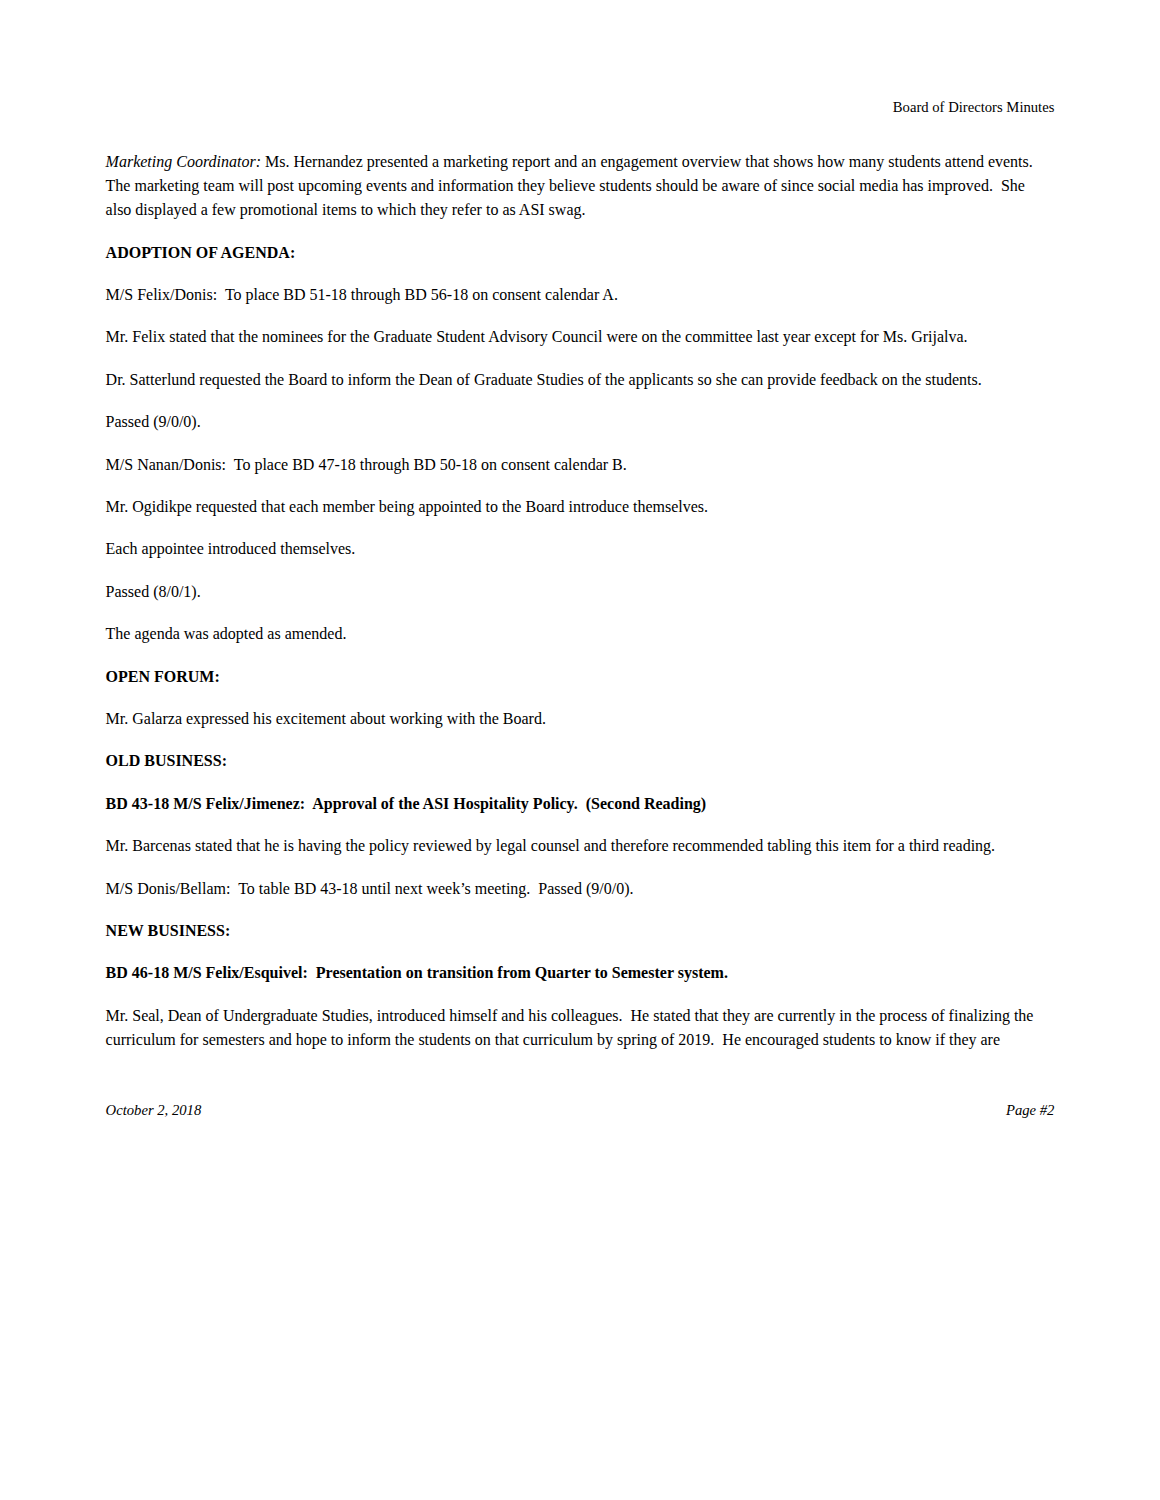Board of Directors Minutes
Marketing Coordinator: Ms. Hernandez presented a marketing report and an engagement overview that shows how many students attend events. The marketing team will post upcoming events and information they believe students should be aware of since social media has improved. She also displayed a few promotional items to which they refer to as ASI swag.
ADOPTION OF AGENDA:
M/S Felix/Donis: To place BD 51-18 through BD 56-18 on consent calendar A.
Mr. Felix stated that the nominees for the Graduate Student Advisory Council were on the committee last year except for Ms. Grijalva.
Dr. Satterlund requested the Board to inform the Dean of Graduate Studies of the applicants so she can provide feedback on the students.
Passed (9/0/0).
M/S Nanan/Donis: To place BD 47-18 through BD 50-18 on consent calendar B.
Mr. Ogidikpe requested that each member being appointed to the Board introduce themselves.
Each appointee introduced themselves.
Passed (8/0/1).
The agenda was adopted as amended.
OPEN FORUM:
Mr. Galarza expressed his excitement about working with the Board.
OLD BUSINESS:
BD 43-18 M/S Felix/Jimenez: Approval of the ASI Hospitality Policy. (Second Reading)
Mr. Barcenas stated that he is having the policy reviewed by legal counsel and therefore recommended tabling this item for a third reading.
M/S Donis/Bellam: To table BD 43-18 until next week’s meeting. Passed (9/0/0).
NEW BUSINESS:
BD 46-18 M/S Felix/Esquivel: Presentation on transition from Quarter to Semester system.
Mr. Seal, Dean of Undergraduate Studies, introduced himself and his colleagues. He stated that they are currently in the process of finalizing the curriculum for semesters and hope to inform the students on that curriculum by spring of 2019. He encouraged students to know if they are
October 2, 2018 Page #2